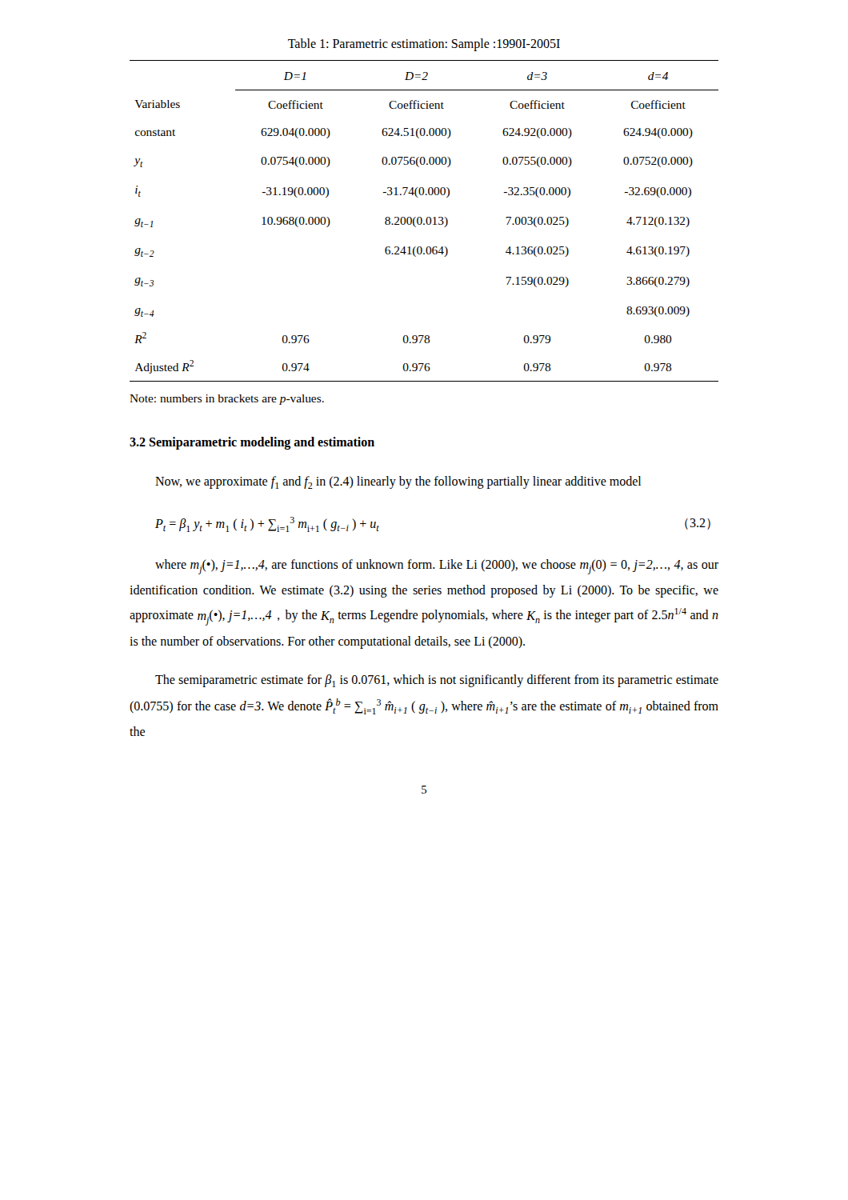Table 1: Parametric estimation: Sample :1990I-2005I
| | D=1 | D=2 | d=3 | d=4 |
| --- | --- | --- | --- | --- |
| Variables | Coefficient | Coefficient | Coefficient | Coefficient |
| constant | 629.04(0.000) | 624.51(0.000) | 624.92(0.000) | 624.94(0.000) |
| y t | 0.0754(0.000) | 0.0756(0.000) | 0.0755(0.000) | 0.0752(0.000) |
| i t | -31.19(0.000) | -31.74(0.000) | -32.35(0.000) | -32.69(0.000) |
| g t−1 | 10.968(0.000) | 8.200(0.013) | 7.003(0.025) | 4.712(0.132) |
| g t−2 | | 6.241(0.064) | 4.136(0.025) | 4.613(0.197) |
| g t−3 | | | 7.159(0.029) | 3.866(0.279) |
| g t−4 | | | | 8.693(0.009) |
| R 2 | 0.976 | 0.978 | 0.979 | 0.980 |
| Adjusted R 2 | 0.974 | 0.976 | 0.978 | 0.978 |
Note: numbers in brackets are p-values.
3.2 Semiparametric modeling and estimation
Now, we approximate f1 and f2 in (2.4) linearly by the following partially linear additive model
Pt = β1 yt + m1 ( it ) + ∑i=13 mi+1 ( gt−i ) + ut （3.2）
where mj(•), j=1,…,4, are functions of unknown form. Like Li (2000), we choose mj(0) = 0, j=2,…, 4, as our identification condition. We estimate (3.2) using the series method proposed by Li (2000). To be specific, we approximate mj(•), j=1,…,4，by the Kn terms Legendre polynomials, where Kn is the integer part of 2.5n1/4 and n is the number of observations. For other computational details, see Li (2000).
The semiparametric estimate for β1 is 0.0761, which is not significantly different from its parametric estimate (0.0755) for the case d=3. We denote P̂tb = ∑i=13 m̂i+1 ( gt−i ), where m̂i+1’s are the estimate of mi+1 obtained from the
5